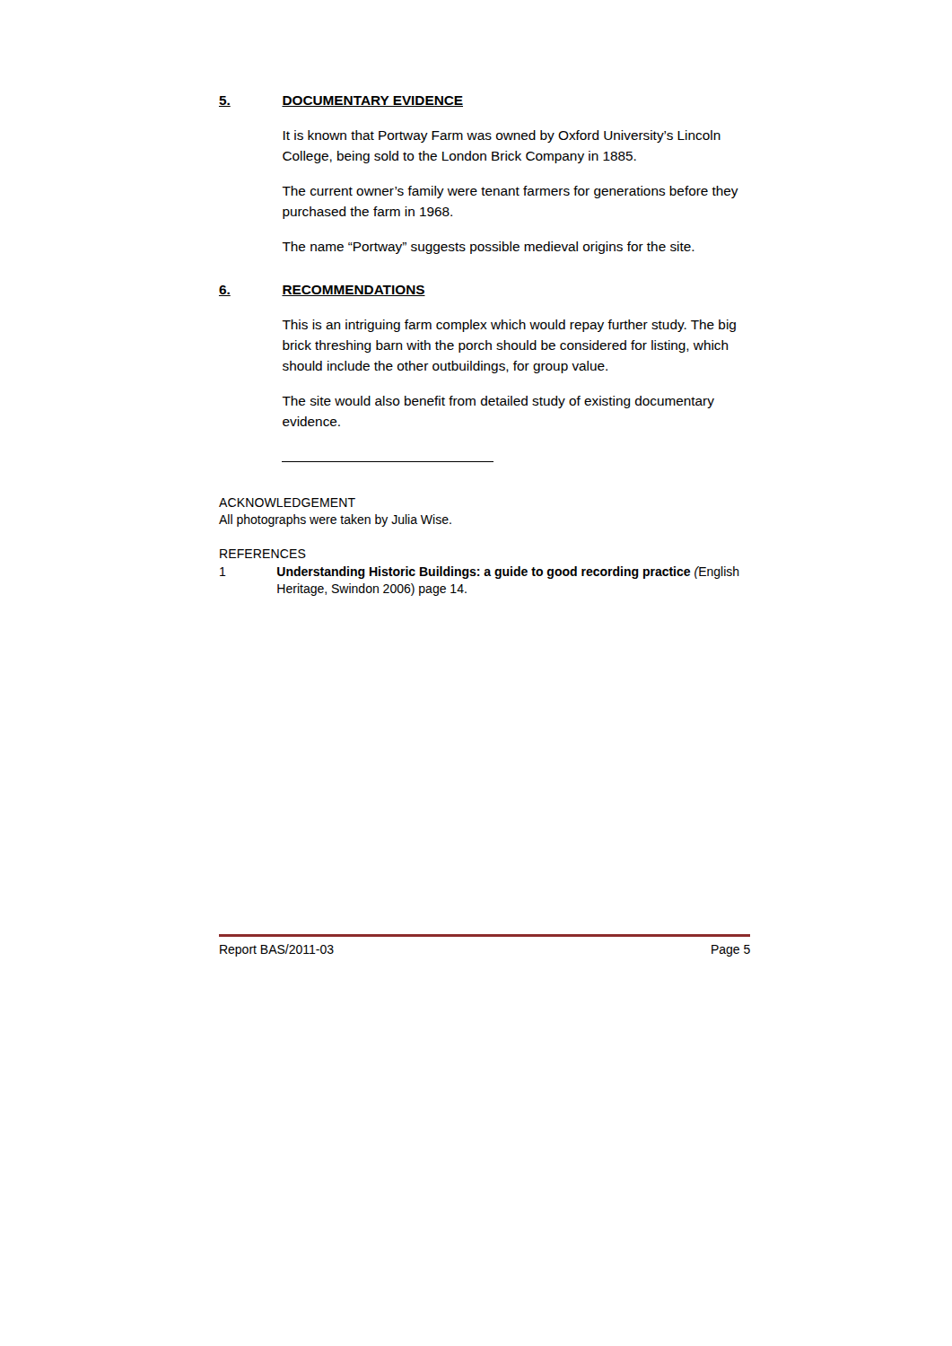5. DOCUMENTARY EVIDENCE
It is known that Portway Farm was owned by Oxford University’s Lincoln College, being sold to the London Brick Company in 1885.
The current owner’s family were tenant farmers for generations before they purchased the farm in 1968.
The name “Portway” suggests possible medieval origins for the site.
6. RECOMMENDATIONS
This is an intriguing farm complex which would repay further study. The big brick threshing barn with the porch should be considered for listing, which should include the other outbuildings, for group value.
The site would also benefit from detailed study of existing documentary evidence.
ACKNOWLEDGEMENT
All photographs were taken by Julia Wise.
REFERENCES
1 Understanding Historic Buildings: a guide to good recording practice (English Heritage, Swindon 2006) page 14.
Report BAS/2011-03 Page 5